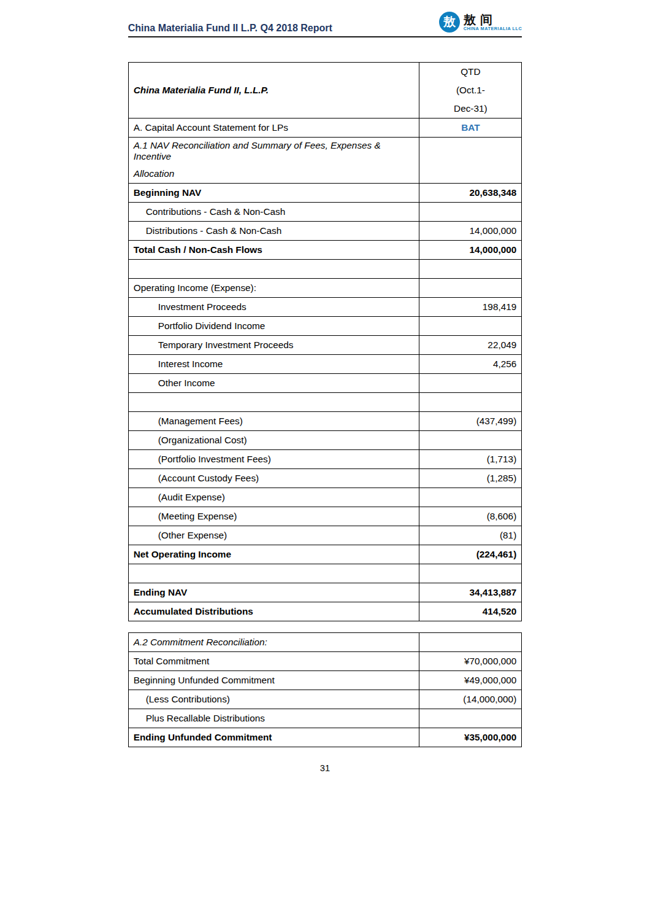China Materialia Fund II L.P. Q4 2018 Report
敖
敖 间
CHINA MATERIALIA LLC
| | QTD |
| China Materialia Fund II, L.L.P. | (Oct.1- |
| | Dec-31) |
| A. Capital Account Statement for LPs | BAT |
| A.1 NAV Reconciliation and Summary of Fees, Expenses & Incentive | |
| Allocation |
| Beginning NAV | 20,638,348 |
| Contributions - Cash & Non-Cash | |
| Distributions - Cash & Non-Cash | 14,000,000 |
| Total Cash / Non-Cash Flows | 14,000,000 |
| Operating Income (Expense): | |
| Investment Proceeds | 198,419 |
| Portfolio Dividend Income | |
| Temporary Investment Proceeds | 22,049 |
| Interest Income | 4,256 |
| Other Income | |
| (Management Fees) | (437,499) |
| (Organizational Cost) | |
| (Portfolio Investment Fees) | (1,713) |
| (Account Custody Fees) | (1,285) |
| (Audit Expense) | |
| (Meeting Expense) | (8,606) |
| (Other Expense) | (81) |
| Net Operating Income | (224,461) |
| Ending NAV | 34,413,887 |
| Accumulated Distributions | 414,520 |
| A.2 Commitment Reconciliation: | |
| Total Commitment | ¥70,000,000 |
| Beginning Unfunded Commitment | ¥49,000,000 |
| (Less Contributions) | (14,000,000) |
| Plus Recallable Distributions | |
| Ending Unfunded Commitment | ¥35,000,000 |
31